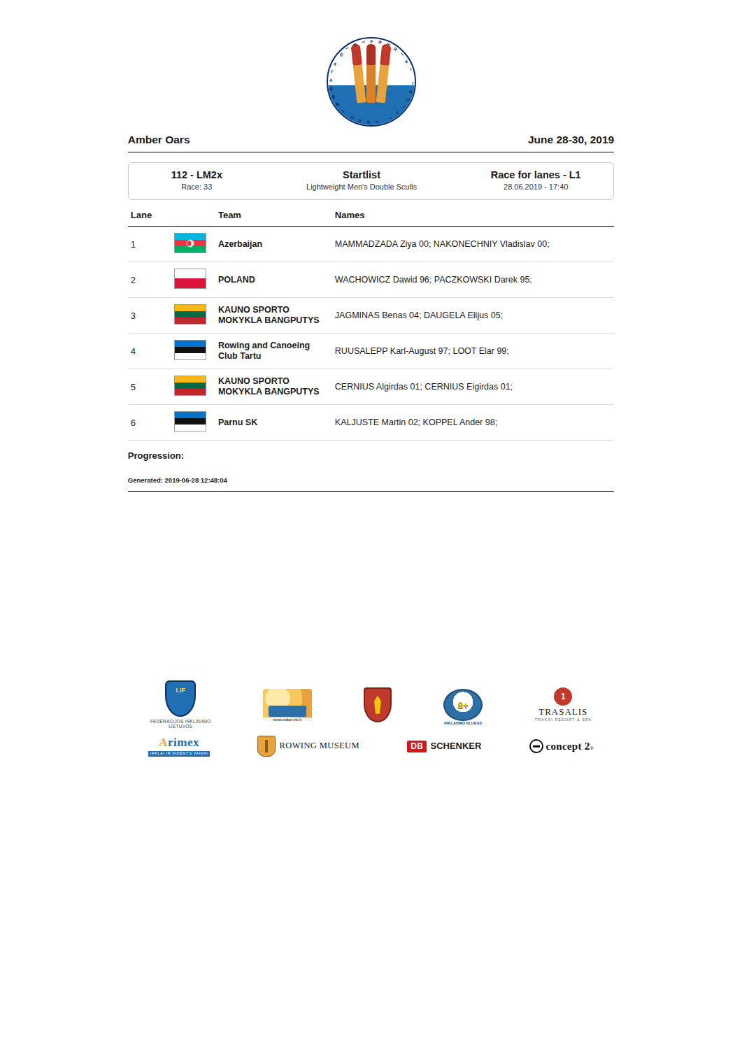R E G A T A G I N T A R I N I A I I R K L A I A N N O 1 9 6 2
Amber Oars
June 28-30, 2019
112 - LM2x
Race: 33
Startlist
Lightweight Men's Double Sculls
Race for lanes - L1
28.06.2019 - 17:40
| Lane | | Team | Names |
| --- | --- | --- | --- |
| 1 | | Azerbaijan | MAMMADZADA Ziya 00; NAKONECHNIY Vladislav 00; |
| 2 | | POLAND | WACHOWICZ Dawid 96; PACZKOWSKI Darek 95; |
| 3 | | KAUNO SPORTO MOKYKLA BANGPUTYS | JAGMINAS Benas 04; DAUGELA Elijus 05; |
| 4 | | Rowing and Canoeing Club Tartu | RUUSALEPP Karl-August 97; LOOT Elar 99; |
| 5 | | KAUNO SPORTO MOKYKLA BANGPUTYS | CERNIUS Algirdas 01; CERNIUS Eigirdas 01; |
| 6 | | Parnu SK | KALJUSTE Martin 02; KOPPEL Ander 98; |
Progression:
Generated: 2019-06-28 12:48:04
FEDERACIJOS IRKLAVIMO
LIETUVOS
8+
IRKLAVIMO KLUBAS
1
TRASALIS
TRAKAI RESORT & SPA
Arimex
IRKLAI IR DIDENYS VAIDAI
ROWING MUSEUM
DB SCHENKER
concept 2®